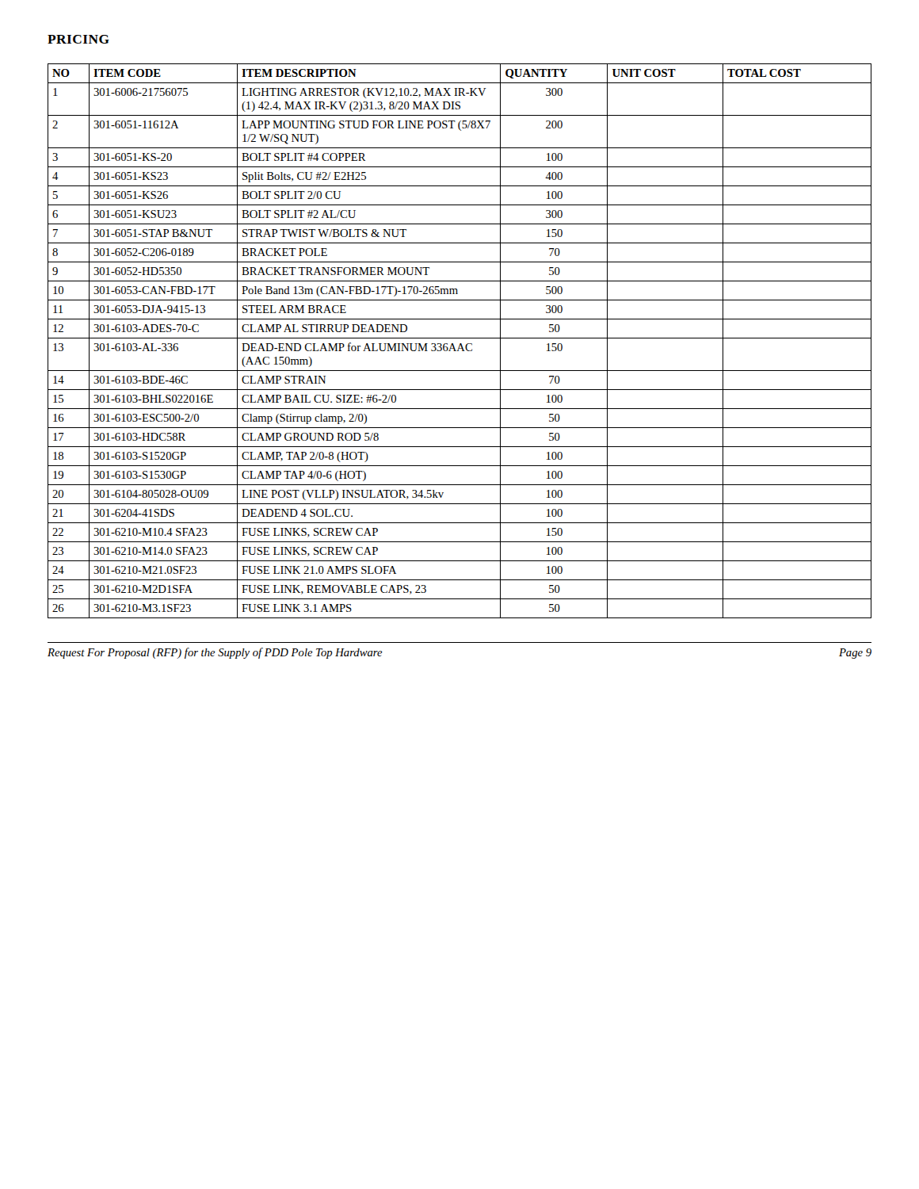PRICING
| NO | ITEM CODE | ITEM DESCRIPTION | QUANTITY | UNIT COST | TOTAL COST |
| --- | --- | --- | --- | --- | --- |
| 1 | 301-6006-21756075 | LIGHTING ARRESTOR (KV12,10.2, MAX IR-KV (1) 42.4, MAX IR-KV (2)31.3, 8/20 MAX DIS | 300 | | |
| 2 | 301-6051-11612A | LAPP MOUNTING STUD FOR LINE POST (5/8X7 1/2 W/SQ NUT) | 200 | | |
| 3 | 301-6051-KS-20 | BOLT SPLIT #4 COPPER | 100 | | |
| 4 | 301-6051-KS23 | Split Bolts, CU #2/ E2H25 | 400 | | |
| 5 | 301-6051-KS26 | BOLT SPLIT 2/0 CU | 100 | | |
| 6 | 301-6051-KSU23 | BOLT SPLIT #2 AL/CU | 300 | | |
| 7 | 301-6051-STAP B&NUT | STRAP TWIST W/BOLTS & NUT | 150 | | |
| 8 | 301-6052-C206-0189 | BRACKET POLE | 70 | | |
| 9 | 301-6052-HD5350 | BRACKET TRANSFORMER MOUNT | 50 | | |
| 10 | 301-6053-CAN-FBD-17T | Pole Band 13m (CAN-FBD-17T)-170-265mm | 500 | | |
| 11 | 301-6053-DJA-9415-13 | STEEL ARM BRACE | 300 | | |
| 12 | 301-6103-ADES-70-C | CLAMP AL STIRRUP DEADEND | 50 | | |
| 13 | 301-6103-AL-336 | DEAD-END CLAMP for ALUMINUM 336AAC (AAC 150mm) | 150 | | |
| 14 | 301-6103-BDE-46C | CLAMP STRAIN | 70 | | |
| 15 | 301-6103-BHLS022016E | CLAMP BAIL CU. SIZE: #6-2/0 | 100 | | |
| 16 | 301-6103-ESC500-2/0 | Clamp (Stirrup clamp, 2/0) | 50 | | |
| 17 | 301-6103-HDC58R | CLAMP GROUND ROD 5/8 | 50 | | |
| 18 | 301-6103-S1520GP | CLAMP, TAP 2/0-8 (HOT) | 100 | | |
| 19 | 301-6103-S1530GP | CLAMP TAP 4/0-6 (HOT) | 100 | | |
| 20 | 301-6104-805028-OU09 | LINE POST (VLLP) INSULATOR, 34.5kv | 100 | | |
| 21 | 301-6204-41SDS | DEADEND 4 SOL.CU. | 100 | | |
| 22 | 301-6210-M10.4 SFA23 | FUSE LINKS, SCREW CAP | 150 | | |
| 23 | 301-6210-M14.0 SFA23 | FUSE LINKS, SCREW CAP | 100 | | |
| 24 | 301-6210-M21.0SF23 | FUSE LINK 21.0 AMPS SLOFA | 100 | | |
| 25 | 301-6210-M2D1SFA | FUSE LINK, REMOVABLE CAPS, 23 | 50 | | |
| 26 | 301-6210-M3.1SF23 | FUSE LINK 3.1 AMPS | 50 | | |
Request For Proposal (RFP) for the Supply of PDD Pole Top Hardware
Page 9